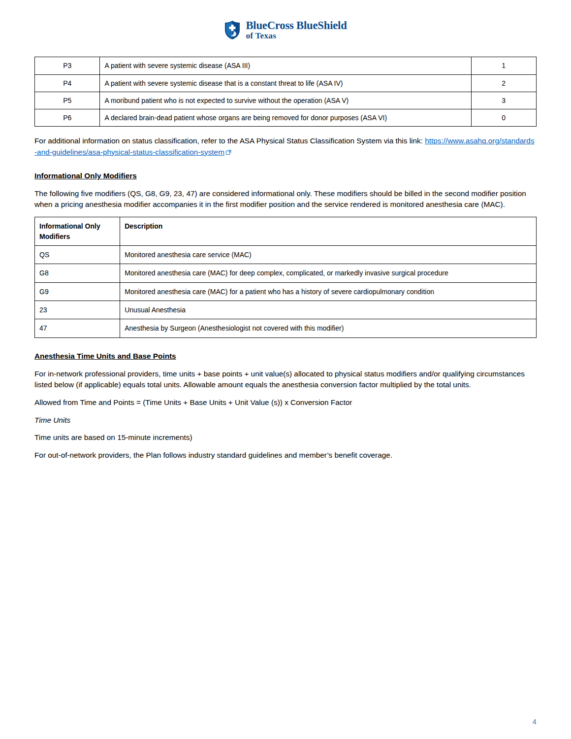BlueCross BlueShield
of Texas
| P3 | A patient with severe systemic disease (ASA III) | 1 |
| P4 | A patient with severe systemic disease that is a constant threat to life (ASA IV) | 2 |
| P5 | A moribund patient who is not expected to survive without the operation (ASA V) | 3 |
| P6 | A declared brain-dead patient whose organs are being removed for donor purposes (ASA VI) | 0 |
For additional information on status classification, refer to the ASA Physical Status Classification System via this link: https://www.asahq.org/standards-and-guidelines/asa-physical-status-classification-system
Informational Only Modifiers
The following five modifiers (QS, G8, G9, 23, 47) are considered informational only. These modifiers should be billed in the second modifier position when a pricing anesthesia modifier accompanies it in the first modifier position and the service rendered is monitored anesthesia care (MAC).
| Informational Only Modifiers | Description |
| --- | --- |
| QS | Monitored anesthesia care service (MAC) |
| G8 | Monitored anesthesia care (MAC) for deep complex, complicated, or markedly invasive surgical procedure |
| G9 | Monitored anesthesia care (MAC) for a patient who has a history of severe cardiopulmonary condition |
| 23 | Unusual Anesthesia |
| 47 | Anesthesia by Surgeon (Anesthesiologist not covered with this modifier) |
Anesthesia Time Units and Base Points
For in-network professional providers, time units + base points + unit value(s) allocated to physical status modifiers and/or qualifying circumstances listed below (if applicable) equals total units. Allowable amount equals the anesthesia conversion factor multiplied by the total units.
Allowed from Time and Points = (Time Units + Base Units + Unit Value (s)) x Conversion Factor
Time Units
Time units are based on 15-minute increments)
For out-of-network providers, the Plan follows industry standard guidelines and member’s benefit coverage.
4